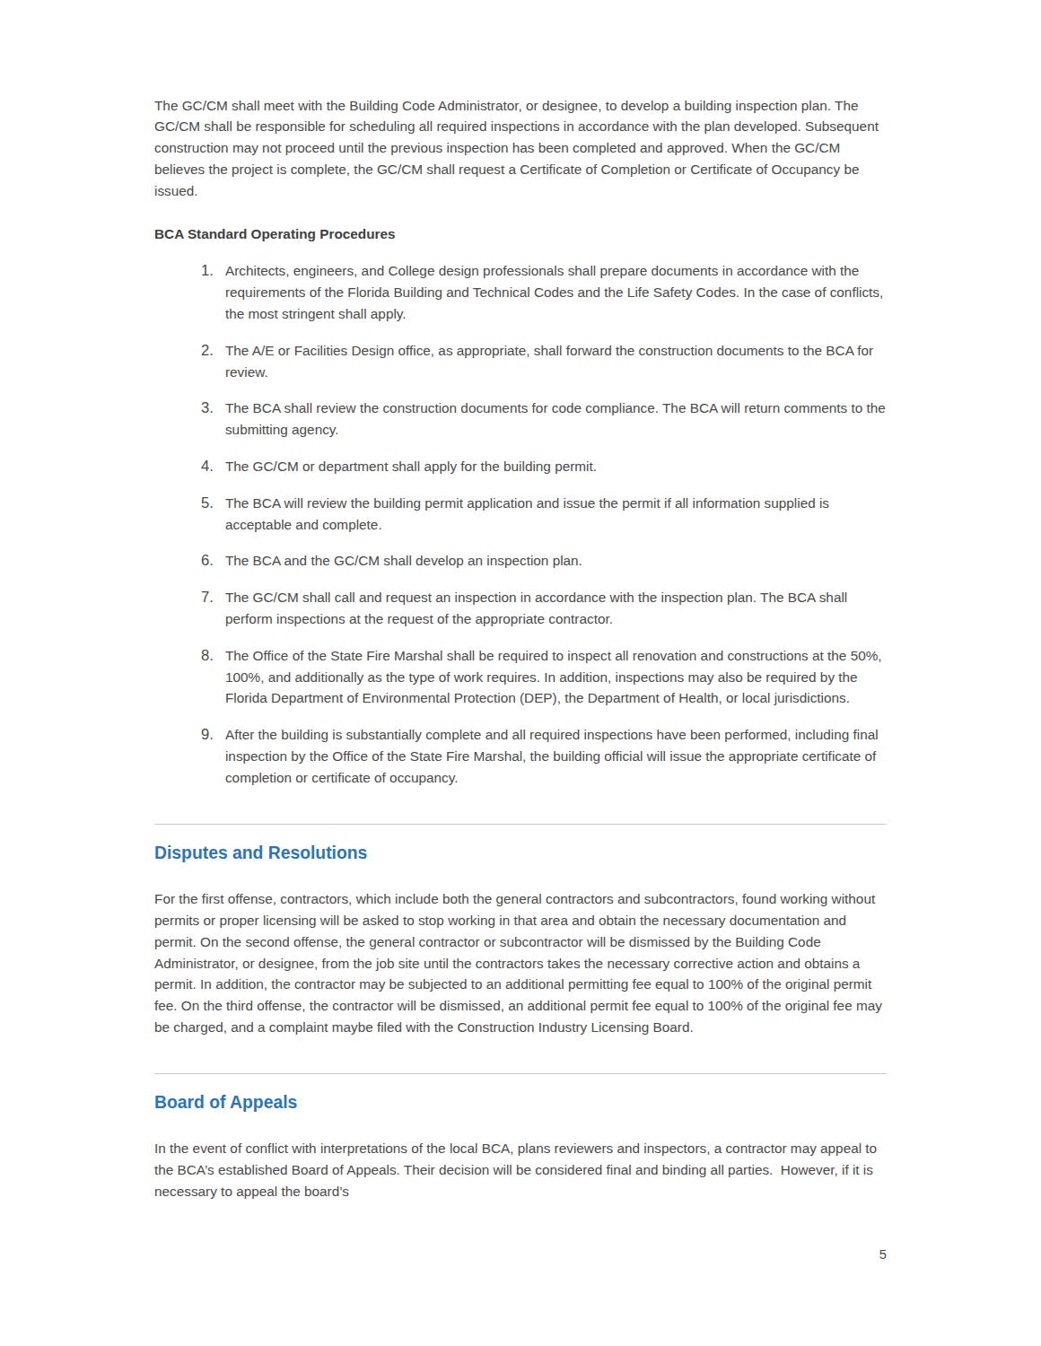The GC/CM shall meet with the Building Code Administrator, or designee, to develop a building inspection plan. The GC/CM shall be responsible for scheduling all required inspections in accordance with the plan developed. Subsequent construction may not proceed until the previous inspection has been completed and approved. When the GC/CM believes the project is complete, the GC/CM shall request a Certificate of Completion or Certificate of Occupancy be issued.
BCA Standard Operating Procedures
Architects, engineers, and College design professionals shall prepare documents in accordance with the requirements of the Florida Building and Technical Codes and the Life Safety Codes. In the case of conflicts, the most stringent shall apply.
The A/E or Facilities Design office, as appropriate, shall forward the construction documents to the BCA for review.
The BCA shall review the construction documents for code compliance. The BCA will return comments to the submitting agency.
The GC/CM or department shall apply for the building permit.
The BCA will review the building permit application and issue the permit if all information supplied is acceptable and complete.
The BCA and the GC/CM shall develop an inspection plan.
The GC/CM shall call and request an inspection in accordance with the inspection plan. The BCA shall perform inspections at the request of the appropriate contractor.
The Office of the State Fire Marshal shall be required to inspect all renovation and constructions at the 50%, 100%, and additionally as the type of work requires. In addition, inspections may also be required by the Florida Department of Environmental Protection (DEP), the Department of Health, or local jurisdictions.
After the building is substantially complete and all required inspections have been performed, including final inspection by the Office of the State Fire Marshal, the building official will issue the appropriate certificate of completion or certificate of occupancy.
Disputes and Resolutions
For the first offense, contractors, which include both the general contractors and subcontractors, found working without permits or proper licensing will be asked to stop working in that area and obtain the necessary documentation and permit. On the second offense, the general contractor or subcontractor will be dismissed by the Building Code Administrator, or designee, from the job site until the contractors takes the necessary corrective action and obtains a permit. In addition, the contractor may be subjected to an additional permitting fee equal to 100% of the original permit fee. On the third offense, the contractor will be dismissed, an additional permit fee equal to 100% of the original fee may be charged, and a complaint maybe filed with the Construction Industry Licensing Board.
Board of Appeals
In the event of conflict with interpretations of the local BCA, plans reviewers and inspectors, a contractor may appeal to the BCA’s established Board of Appeals. Their decision will be considered final and binding all parties. However, if it is necessary to appeal the board’s
5